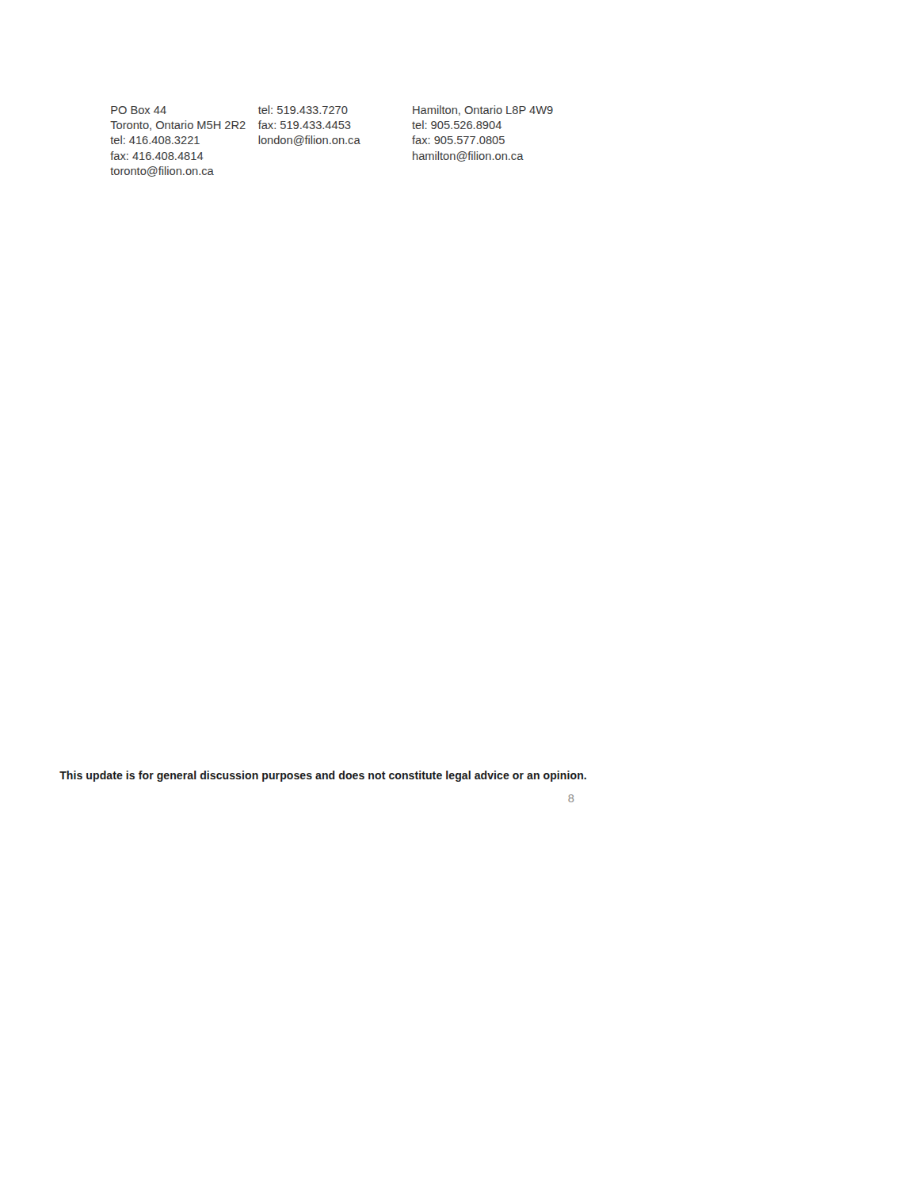PO Box 44
Toronto, Ontario M5H 2R2
tel: 416.408.3221
fax: 416.408.4814
toronto@filion.on.ca
tel: 519.433.7270
fax: 519.433.4453
london@filion.on.ca
Hamilton, Ontario L8P 4W9
tel: 905.526.8904
fax: 905.577.0805
hamilton@filion.on.ca
This update is for general discussion purposes and does not constitute legal advice or an opinion.
8